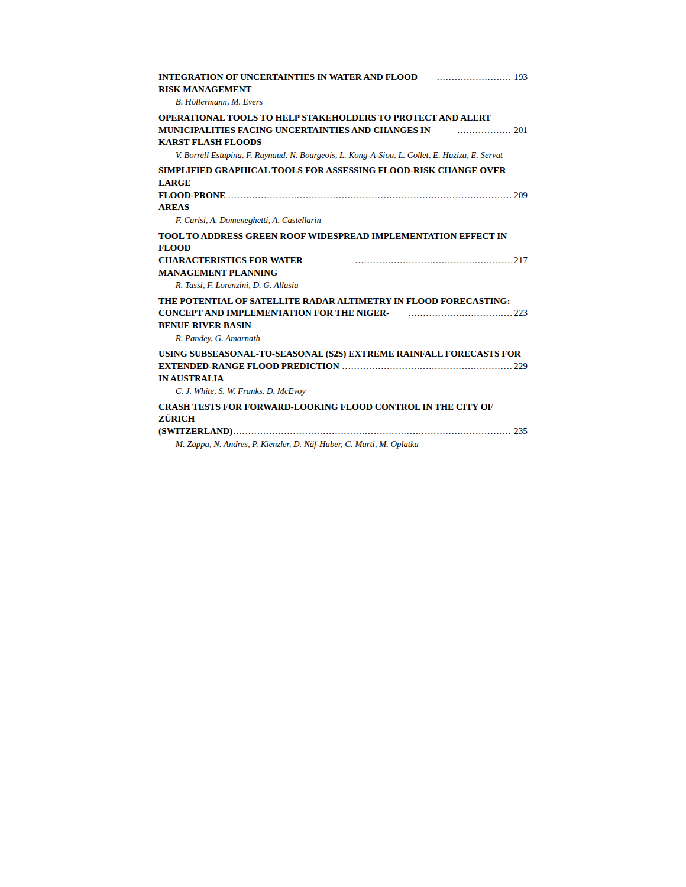INTEGRATION OF UNCERTAINTIES IN WATER AND FLOOD RISK MANAGEMENT ................................ 193
B. Höllermann, M. Evers
OPERATIONAL TOOLS TO HELP STAKEHOLDERS TO PROTECT AND ALERT
MUNICIPALITIES FACING UNCERTAINTIES AND CHANGES IN KARST FLASH FLOODS ....................... 201
V. Borrell Estupina, F. Raynaud, N. Bourgeois, L. Kong-A-Siou, L. Collet, E. Haziza, E. Servat
SIMPLIFIED GRAPHICAL TOOLS FOR ASSESSING FLOOD-RISK CHANGE OVER LARGE
FLOOD-PRONE AREAS ......................................................................................................................................... 209
F. Carisi, A. Domeneghetti, A. Castellarin
TOOL TO ADDRESS GREEN ROOF WIDESPREAD IMPLEMENTATION EFFECT IN FLOOD
CHARACTERISTICS FOR WATER MANAGEMENT PLANNING ....................................................................... 217
R. Tassi, F. Lorenzini, D. G. Allasia
THE POTENTIAL OF SATELLITE RADAR ALTIMETRY IN FLOOD FORECASTING:
CONCEPT AND IMPLEMENTATION FOR THE NIGER-BENUE RIVER BASIN ............................................. 223
R. Pandey, G. Amarnath
USING SUBSEASONAL-TO-SEASONAL (S2S) EXTREME RAINFALL FORECASTS FOR
EXTENDED-RANGE FLOOD PREDICTION IN AUSTRALIA ............................................................................. 229
C. J. White, S. W. Franks, D. McEvoy
CRASH TESTS FOR FORWARD-LOOKING FLOOD CONTROL IN THE CITY OF ZÜRICH
(SWITZERLAND) ................................................................................................................................................. 235
M. Zappa, N. Andres, P. Kienzler, D. Näf-Huber, C. Marti, M. Oplatka